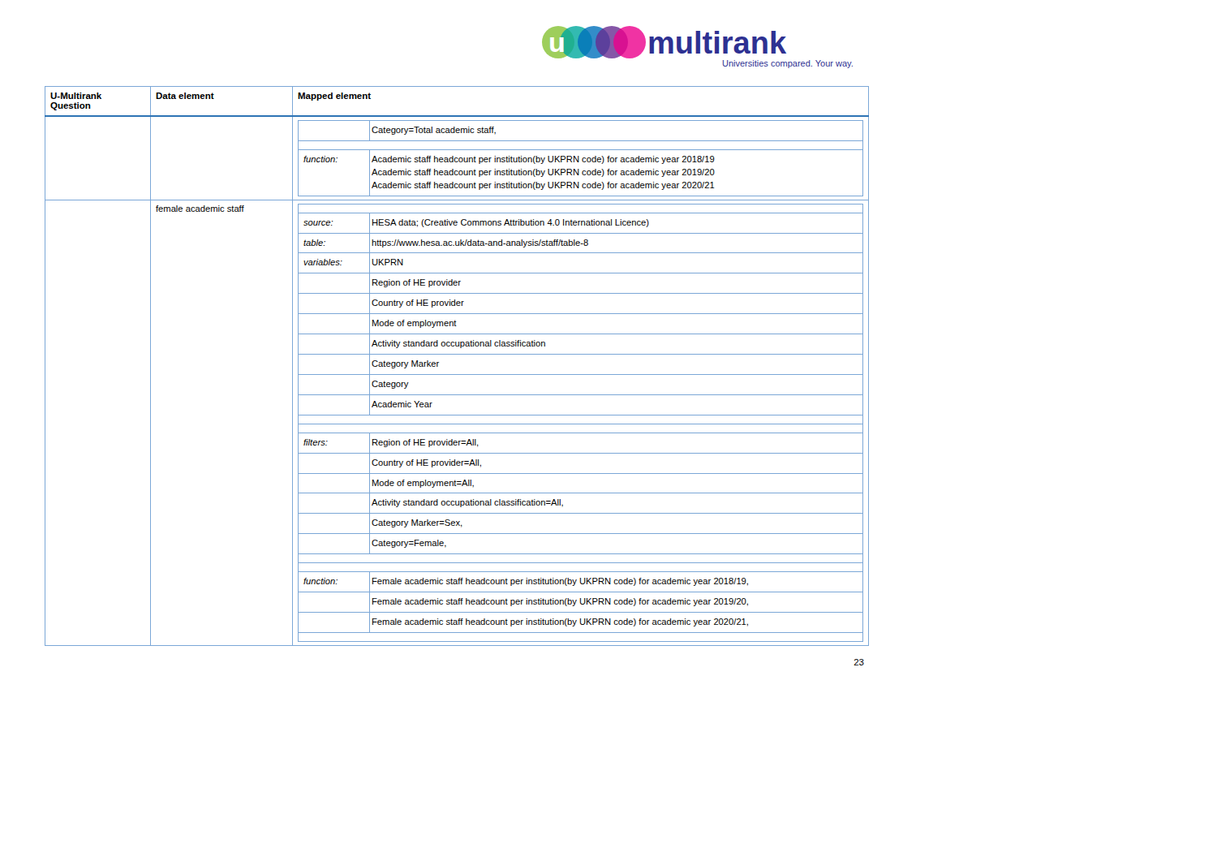u multirank Universities compared. Your way.
| U-Multirank Question | Data element | Mapped element |
| --- | --- | --- |
| | | / / Category=Total academic staff, / / function: / Academic staff headcount per institution(by UKPRN code) for academic year 2018/19 Academic staff headcount per institution(by UKPRN code) for academic year 2019/20 Academic staff headcount per institution(by UKPRN code) for academic year 2020/21 / |
| | female academic staff | / source: / HESA data; (Creative Commons Attribution 4.0 International Licence) / / table: / https://www.hesa.ac.uk/data-and-analysis/staff/table-8 / / variables: / UKPRN / / / Region of HE provider / / / Country of HE provider / / / Mode of employment / / / Activity standard occupational classification / / / Category Marker / / / Category / / / Academic Year / / filters: / Region of HE provider=All, / / / Country of HE provider=All, / / / Mode of employment=All, / / / Activity standard occupational classification=All, / / / Category Marker=Sex, / / / Category=Female, / / function: / Female academic staff headcount per institution(by UKPRN code) for academic year 2018/19, / / / Female academic staff headcount per institution(by UKPRN code) for academic year 2019/20, / / / Female academic staff headcount per institution(by UKPRN code) for academic year 2020/21, / |
23